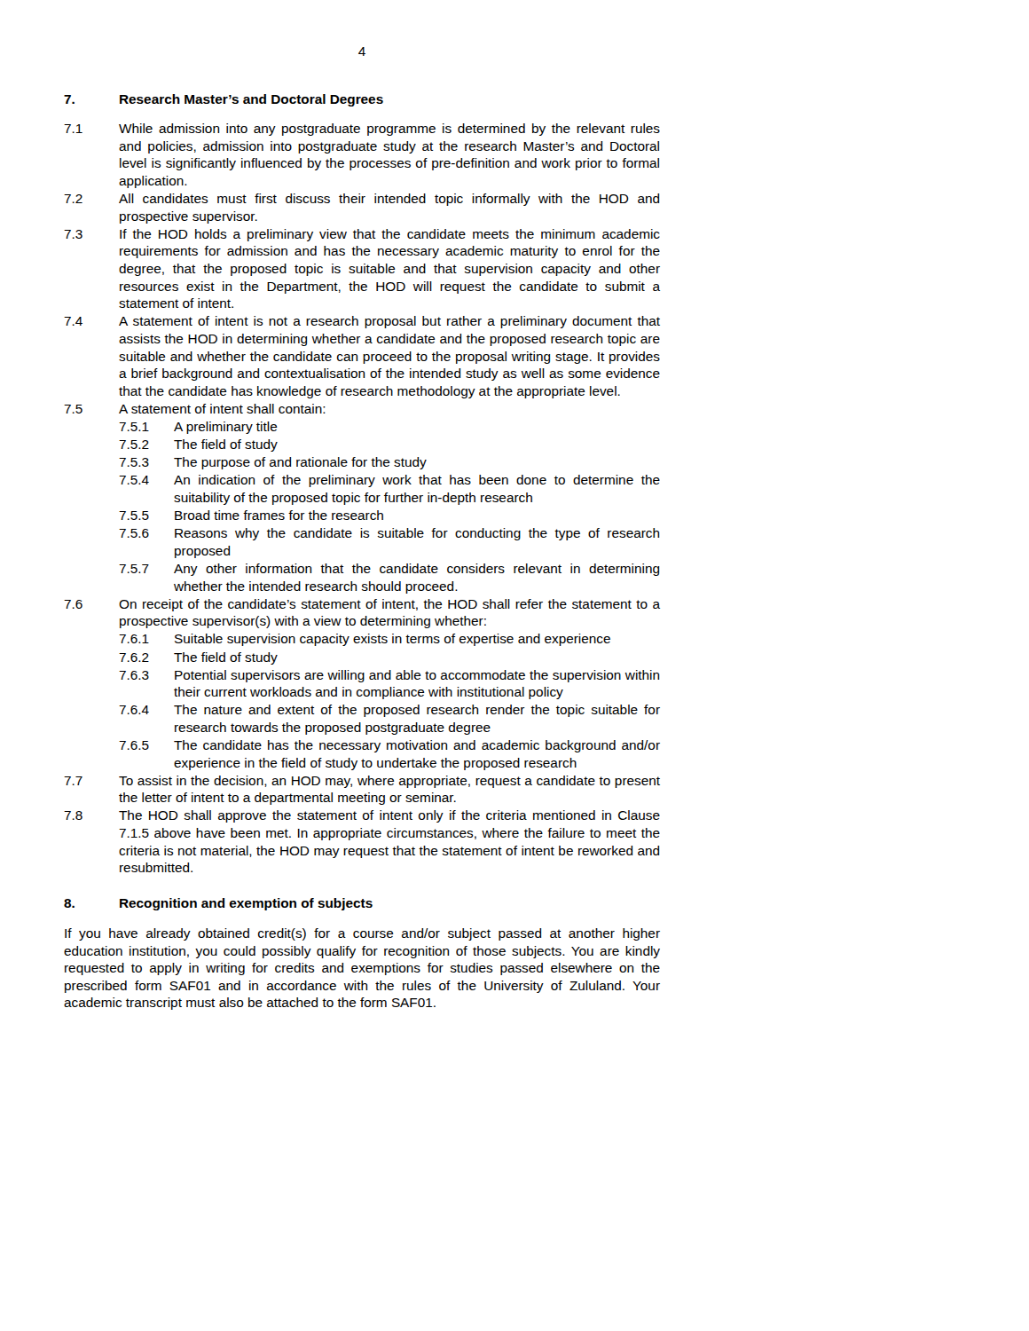4
7.
Research Master’s and Doctoral Degrees
7.1
While admission into any postgraduate programme is determined by the relevant rules and policies, admission into postgraduate study at the research Master’s and Doctoral level is significantly influenced by the processes of pre-definition and work prior to formal application.
7.2
All candidates must first discuss their intended topic informally with the HOD and prospective supervisor.
7.3
If the HOD holds a preliminary view that the candidate meets the minimum academic requirements for admission and has the necessary academic maturity to enrol for the degree, that the proposed topic is suitable and that supervision capacity and other resources exist in the Department, the HOD will request the candidate to submit a statement of intent.
7.4
A statement of intent is not a research proposal but rather a preliminary document that assists the HOD in determining whether a candidate and the proposed research topic are suitable and whether the candidate can proceed to the proposal writing stage. It provides a brief background and contextualisation of the intended study as well as some evidence that the candidate has knowledge of research methodology at the appropriate level.
7.5
A statement of intent shall contain:
7.5.1
A preliminary title
7.5.2
The field of study
7.5.3
The purpose of and rationale for the study
7.5.4
An indication of the preliminary work that has been done to determine the suitability of the proposed topic for further in-depth research
7.5.5
Broad time frames for the research
7.5.6
Reasons why the candidate is suitable for conducting the type of research proposed
7.5.7
Any other information that the candidate considers relevant in determining whether the intended research should proceed.
7.6
On receipt of the candidate’s statement of intent, the HOD shall refer the statement to a prospective supervisor(s) with a view to determining whether:
7.6.1
Suitable supervision capacity exists in terms of expertise and experience
7.6.2
The field of study
7.6.3
Potential supervisors are willing and able to accommodate the supervision within their current workloads and in compliance with institutional policy
7.6.4
The nature and extent of the proposed research render the topic suitable for research towards the proposed postgraduate degree
7.6.5
The candidate has the necessary motivation and academic background and/or experience in the field of study to undertake the proposed research
7.7
To assist in the decision, an HOD may, where appropriate, request a candidate to present the letter of intent to a departmental meeting or seminar.
7.8
The HOD shall approve the statement of intent only if the criteria mentioned in Clause 7.1.5 above have been met. In appropriate circumstances, where the failure to meet the criteria is not material, the HOD may request that the statement of intent be reworked and resubmitted.
8.
Recognition and exemption of subjects
If you have already obtained credit(s) for a course and/or subject passed at another higher education institution, you could possibly qualify for recognition of those subjects. You are kindly requested to apply in writing for credits and exemptions for studies passed elsewhere on the prescribed form SAF01 and in accordance with the rules of the University of Zululand. Your academic transcript must also be attached to the form SAF01.